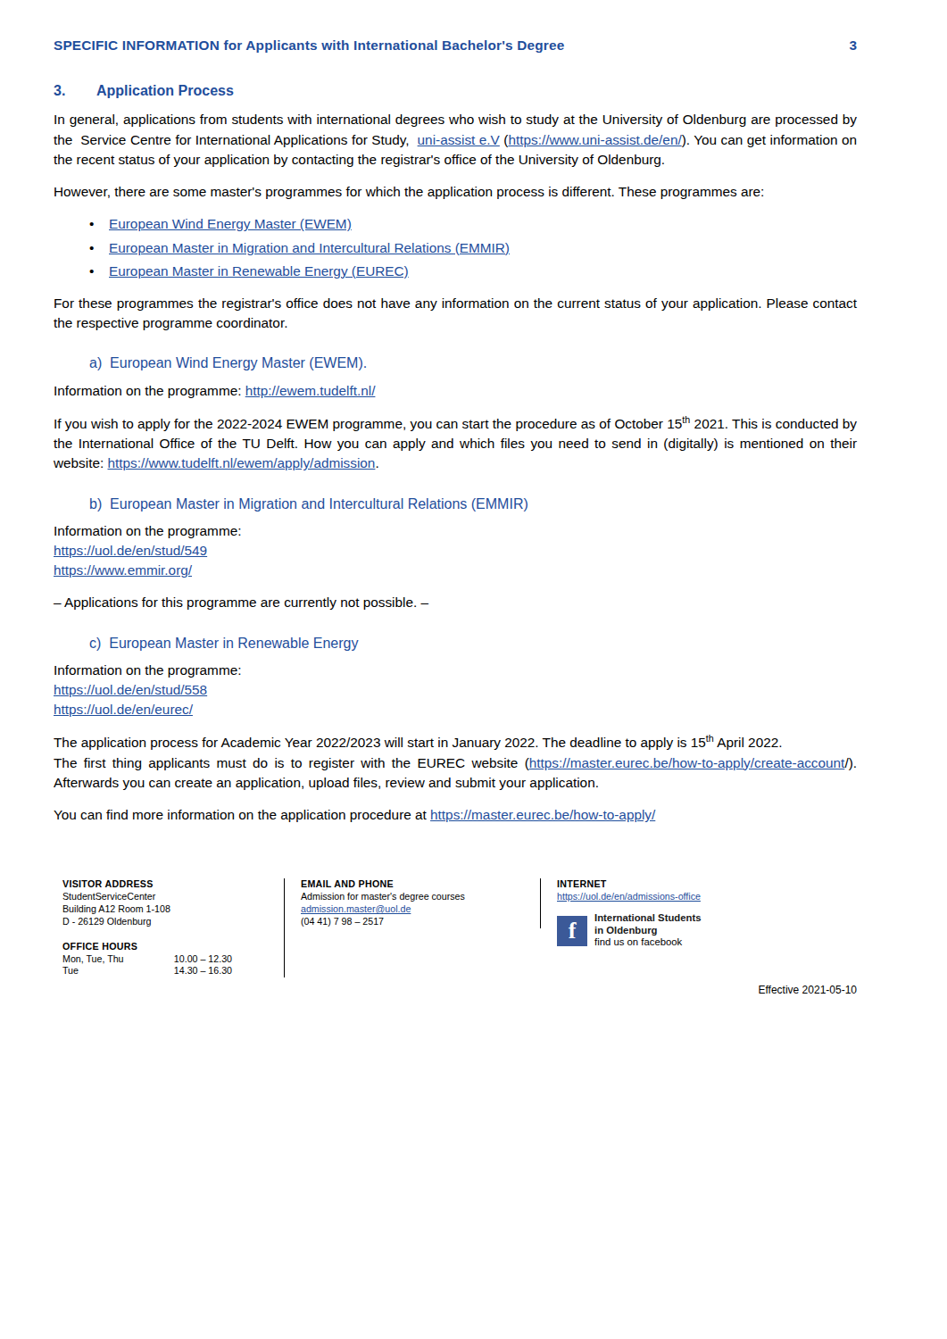SPECIFIC INFORMATION for Applicants with International Bachelor's Degree 3
3. Application Process
In general, applications from students with international degrees who wish to study at the University of Oldenburg are processed by the Service Centre for International Applications for Study, uni-assist e.V (https://www.uni-assist.de/en/). You can get information on the recent status of your application by contacting the registrar's office of the University of Oldenburg.
However, there are some master's programmes for which the application process is different. These programmes are:
European Wind Energy Master (EWEM)
European Master in Migration and Intercultural Relations (EMMIR)
European Master in Renewable Energy (EUREC)
For these programmes the registrar's office does not have any information on the current status of your application. Please contact the respective programme coordinator.
a) European Wind Energy Master (EWEM).
Information on the programme: http://ewem.tudelft.nl/
If you wish to apply for the 2022-2024 EWEM programme, you can start the procedure as of October 15th 2021. This is conducted by the International Office of the TU Delft. How you can apply and which files you need to send in (digitally) is mentioned on their website: https://www.tudelft.nl/ewem/apply/admission.
b) European Master in Migration and Intercultural Relations (EMMIR)
Information on the programme:
https://uol.de/en/stud/549 https://www.emmir.org/
– Applications for this programme are currently not possible. –
c) European Master in Renewable Energy
Information on the programme:
https://uol.de/en/stud/558 https://uol.de/en/eurec/
The application process for Academic Year 2022/2023 will start in January 2022. The deadline to apply is 15th April 2022.
The first thing applicants must do is to register with the EUREC website (https://master.eurec.be/how-to-apply/create-account/). Afterwards you can create an application, upload files, review and submit your application.
You can find more information on the application procedure at https://master.eurec.be/how-to-apply/
VISITOR ADDRESS
StudentServiceCenter
Building A12 Room 1-108
D - 26129 Oldenburg
OFFICE HOURS
Mon, Tue, Thu 10.00 – 12.30
Tue 14.30 – 16.30
EMAIL AND PHONE
Admission for master's degree courses
admission.master@uol.de
(04 41) 7 98 – 2517
INTERNET
https://uol.de/en/admissions-office
f
International Students
in Oldenburg
find us on facebook
Effective 2021-05-10